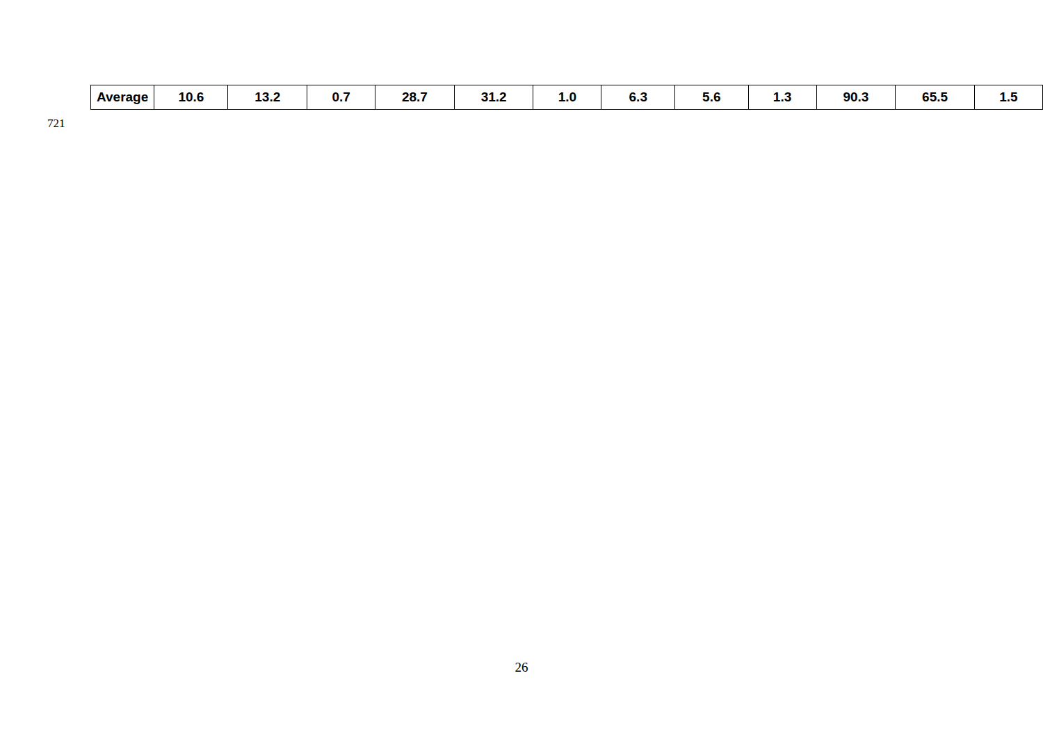| Average | 10.6 | 13.2 | 0.7 | 28.7 | 31.2 | 1.0 | 6.3 | 5.6 | 1.3 | 90.3 | 65.5 | 1.5 |
721
26